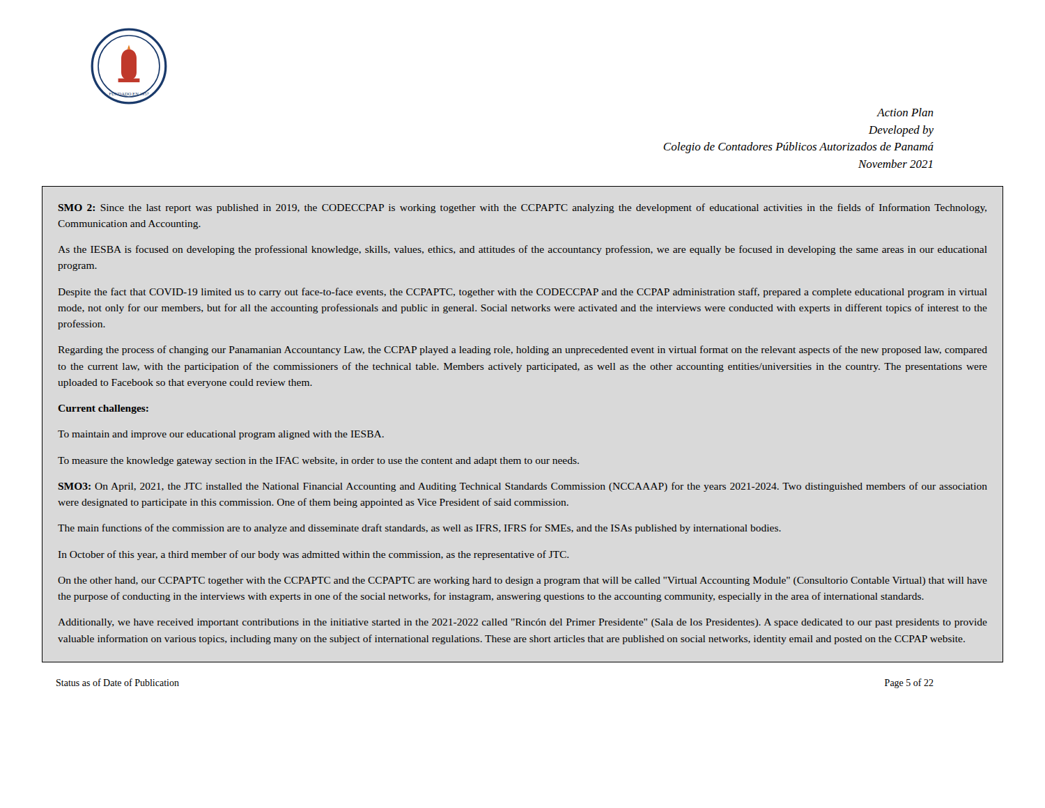Action Plan
Developed by
Colegio de Contadores Públicos Autorizados de Panamá
November 2021
SMO 2: Since the last report was published in 2019, the CODECCPAP is working together with the CCPAPTC analyzing the development of educational activities in the fields of Information Technology, Communication and Accounting.
As the IESBA is focused on developing the professional knowledge, skills, values, ethics, and attitudes of the accountancy profession, we are equally be focused in developing the same areas in our educational program.
Despite the fact that COVID-19 limited us to carry out face-to-face events, the CCPAPTC, together with the CODECCPAP and the CCPAP administration staff, prepared a complete educational program in virtual mode, not only for our members, but for all the accounting professionals and public in general. Social networks were activated and the interviews were conducted with experts in different topics of interest to the profession.
Regarding the process of changing our Panamanian Accountancy Law, the CCPAP played a leading role, holding an unprecedented event in virtual format on the relevant aspects of the new proposed law, compared to the current law, with the participation of the commissioners of the technical table. Members actively participated, as well as the other accounting entities/universities in the country. The presentations were uploaded to Facebook so that everyone could review them.
Current challenges:
To maintain and improve our educational program aligned with the IESBA.
To measure the knowledge gateway section in the IFAC website, in order to use the content and adapt them to our needs.
SMO3: On April, 2021, the JTC installed the National Financial Accounting and Auditing Technical Standards Commission (NCCAAAP) for the years 2021-2024. Two distinguished members of our association were designated to participate in this commission. One of them being appointed as Vice President of said commission.
The main functions of the commission are to analyze and disseminate draft standards, as well as IFRS, IFRS for SMEs, and the ISAs published by international bodies.
In October of this year, a third member of our body was admitted within the commission, as the representative of JTC.
On the other hand, our CCPAPTC together with the CCPAPTC and the CCPAPTC are working hard to design a program that will be called "Virtual Accounting Module" (Consultorio Contable Virtual) that will have the purpose of conducting in the interviews with experts in one of the social networks, for instagram, answering questions to the accounting community, especially in the area of international standards.
Additionally, we have received important contributions in the initiative started in the 2021-2022 called "Rincón del Primer Presidente" (Sala de los Presidentes). A space dedicated to our past presidents to provide valuable information on various topics, including many on the subject of international regulations. These are short articles that are published on social networks, identity email and posted on the CCPAP website.
Status as of Date of Publication Page 5 of 22